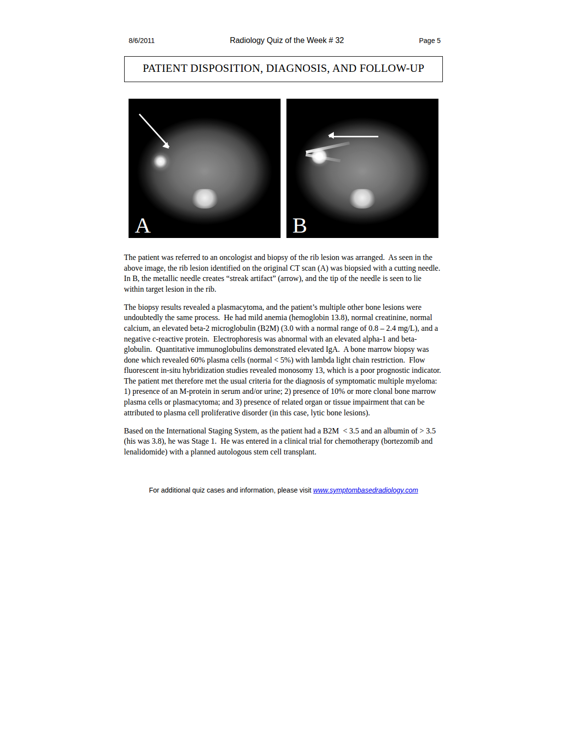8/6/2011
Radiology Quiz of the Week # 32
Page 5
PATIENT DISPOSITION, DIAGNOSIS, AND FOLLOW-UP
A
B
The patient was referred to an oncologist and biopsy of the rib lesion was arranged. As seen in the above image, the rib lesion identified on the original CT scan (A) was biopsied with a cutting needle. In B, the metallic needle creates “streak artifact” (arrow), and the tip of the needle is seen to lie within target lesion in the rib.
The biopsy results revealed a plasmacytoma, and the patient’s multiple other bone lesions were undoubtedly the same process. He had mild anemia (hemoglobin 13.8), normal creatinine, normal calcium, an elevated beta-2 microglobulin (B2M) (3.0 with a normal range of 0.8 – 2.4 mg/L), and a negative c-reactive protein. Electrophoresis was abnormal with an elevated alpha-1 and beta-globulin. Quantitative immunoglobulins demonstrated elevated IgA. A bone marrow biopsy was done which revealed 60% plasma cells (normal < 5%) with lambda light chain restriction. Flow fluorescent in-situ hybridization studies revealed monosomy 13, which is a poor prognostic indicator. The patient met therefore met the usual criteria for the diagnosis of symptomatic multiple myeloma: 1) presence of an M-protein in serum and/or urine; 2) presence of 10% or more clonal bone marrow plasma cells or plasmacytoma; and 3) presence of related organ or tissue impairment that can be attributed to plasma cell proliferative disorder (in this case, lytic bone lesions).
Based on the International Staging System, as the patient had a B2M < 3.5 and an albumin of > 3.5 (his was 3.8), he was Stage 1. He was entered in a clinical trial for chemotherapy (bortezomib and lenalidomide) with a planned autologous stem cell transplant.
For additional quiz cases and information, please visit www.symptombasedradiology.com